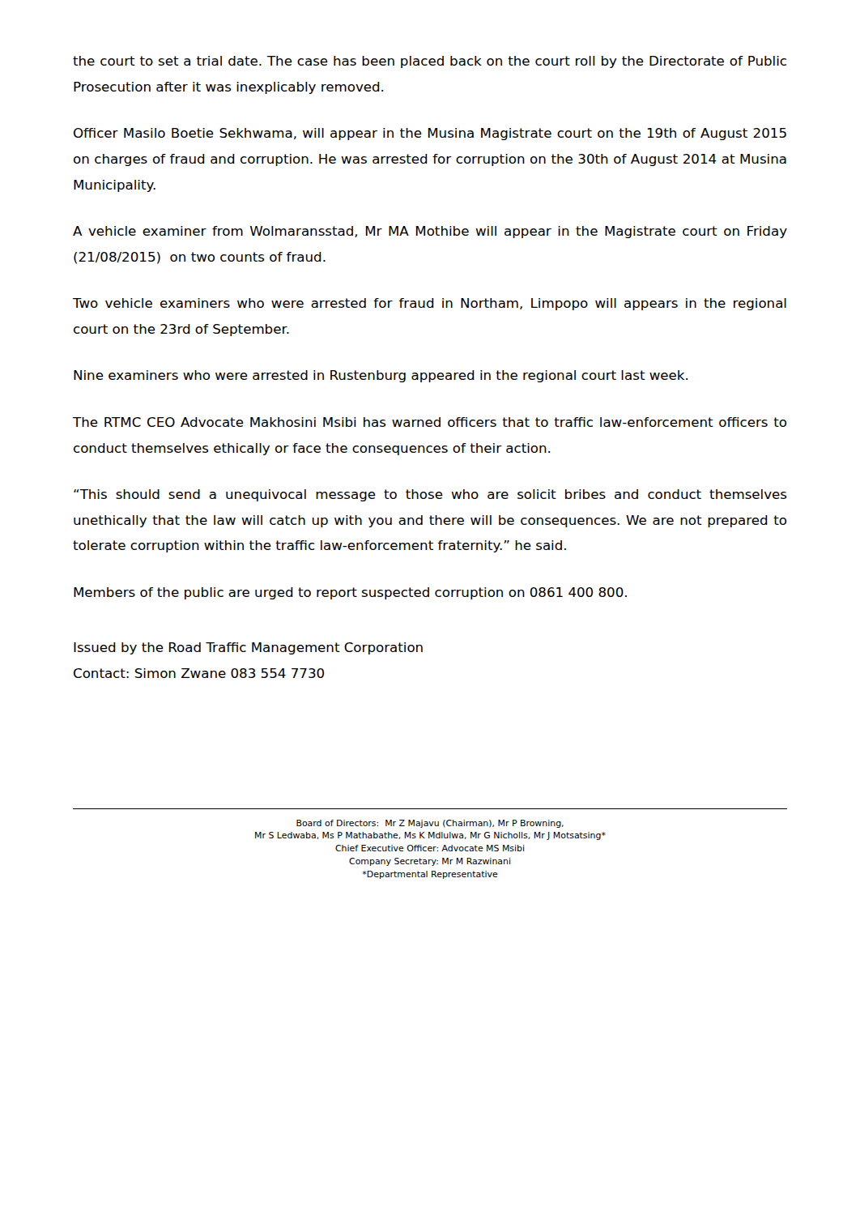the court to set a trial date. The case has been placed back on the court roll by the Directorate of Public Prosecution after it was inexplicably removed.
Officer Masilo Boetie Sekhwama, will appear in the Musina Magistrate court on the 19th of August 2015 on charges of fraud and corruption. He was arrested for corruption on the 30th of August 2014 at Musina Municipality.
A vehicle examiner from Wolmaransstad, Mr MA Mothibe will appear in the Magistrate court on Friday (21/08/2015) on two counts of fraud.
Two vehicle examiners who were arrested for fraud in Northam, Limpopo will appears in the regional court on the 23rd of September.
Nine examiners who were arrested in Rustenburg appeared in the regional court last week.
The RTMC CEO Advocate Makhosini Msibi has warned officers that to traffic law-enforcement officers to conduct themselves ethically or face the consequences of their action.
“This should send a unequivocal message to those who are solicit bribes and conduct themselves unethically that the law will catch up with you and there will be consequences. We are not prepared to tolerate corruption within the traffic law-enforcement fraternity.” he said.
Members of the public are urged to report suspected corruption on 0861 400 800.
Issued by the Road Traffic Management Corporation
Contact: Simon Zwane 083 554 7730
Board of Directors: Mr Z Majavu (Chairman), Mr P Browning,
Mr S Ledwaba, Ms P Mathabathe, Ms K Mdlulwa, Mr G Nicholls, Mr J Motsatsing*
Chief Executive Officer: Advocate MS Msibi
Company Secretary: Mr M Razwinani
*Departmental Representative